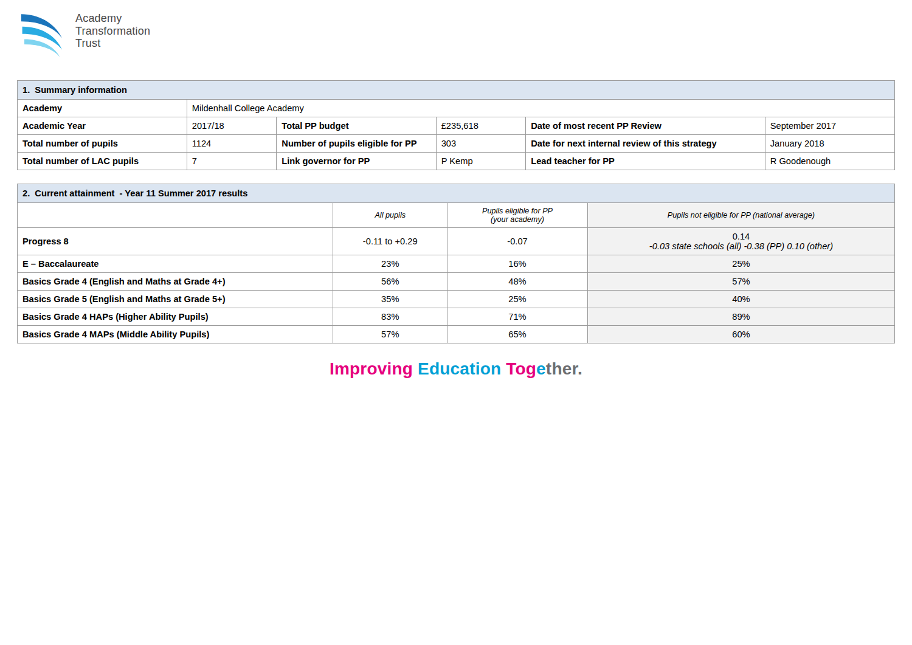Academy
Transformation
Trust
| 1. Summary information |
| Academy | Mildenhall College Academy |
| Academic Year | 2017/18 | Total PP budget | £235,618 | Date of most recent PP Review | September 2017 |
| Total number of pupils | 1124 | Number of pupils eligible for PP | 303 | Date for next internal review of this strategy | January 2018 |
| Total number of LAC pupils | 7 | Link governor for PP | P Kemp | Lead teacher for PP | R Goodenough |
| 2. Current attainment - Year 11 Summer 2017 results |
| | All pupils | Pupils eligible for PP (your academy) | Pupils not eligible for PP (national average) |
| Progress 8 | -0.11 to +0.29 | -0.07 | 0.14 -0.03 state schools (all) -0.38 (PP) 0.10 (other) |
| E – Baccalaureate | 23% | 16% | 25% |
| Basics Grade 4 (English and Maths at Grade 4+) | 56% | 48% | 57% |
| Basics Grade 5 (English and Maths at Grade 5+) | 35% | 25% | 40% |
| Basics Grade 4 HAPs (Higher Ability Pupils) | 83% | 71% | 89% |
| Basics Grade 4 MAPs (Middle Ability Pupils) | 57% | 65% | 60% |
Improving Education Tog ether.